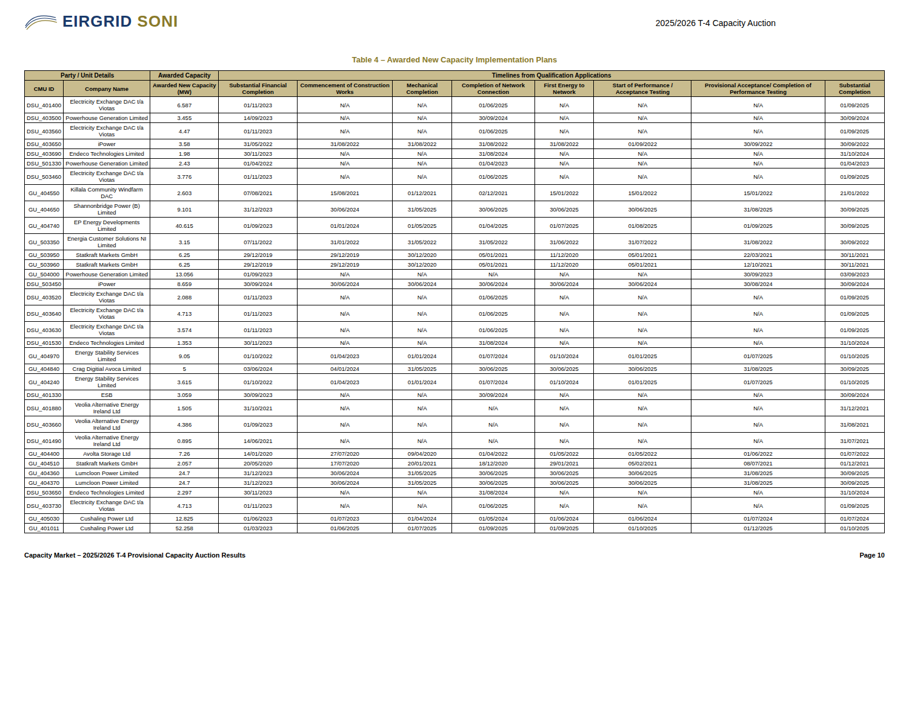EIRGRID SONI
2025/2026 T-4 Capacity Auction
Table 4 – Awarded New Capacity Implementation Plans
| Party / Unit Details | Awarded Capacity | Timelines from Qualification Applications |
| --- | --- | --- |
| CMU ID | Company Name | Awarded New Capacity (MW) | Substantial Financial Completion | Commencement of Construction Works | Mechanical Completion | Completion of Network Connection | First Energy to Network | Start of Performance / Acceptance Testing | Provisional Acceptance/ Completion of Performance Testing | Substantial Completion |
| DSU_401400 | Electricity Exchange DAC t/a Viotas | 6.587 | 01/11/2023 | N/A | N/A | 01/06/2025 | N/A | N/A | N/A | 01/09/2025 |
| DSU_403500 | Powerhouse Generation Limited | 3.455 | 14/09/2023 | N/A | N/A | 30/09/2024 | N/A | N/A | N/A | 30/09/2024 |
| DSU_403560 | Electricity Exchange DAC t/a Viotas | 4.47 | 01/11/2023 | N/A | N/A | 01/06/2025 | N/A | N/A | N/A | 01/09/2025 |
| DSU_403650 | iPower | 3.58 | 31/05/2022 | 31/08/2022 | 31/08/2022 | 31/08/2022 | 31/08/2022 | 01/09/2022 | 30/09/2022 | 30/09/2022 |
| DSU_403690 | Endeco Technologies Limited | 1.98 | 30/11/2023 | N/A | N/A | 31/08/2024 | N/A | N/A | N/A | 31/10/2024 |
| DSU_501330 | Powerhouse Generation Limited | 2.43 | 01/04/2022 | N/A | N/A | 01/04/2023 | N/A | N/A | N/A | 01/04/2023 |
| DSU_503460 | Electricity Exchange DAC t/a Viotas | 3.776 | 01/11/2023 | N/A | N/A | 01/06/2025 | N/A | N/A | N/A | 01/09/2025 |
| GU_404550 | Killala Community Windfarm DAC | 2.603 | 07/08/2021 | 15/08/2021 | 01/12/2021 | 02/12/2021 | 15/01/2022 | 15/01/2022 | 15/01/2022 | 21/01/2022 |
| GU_404650 | Shannonbridge Power (B) Limited | 9.101 | 31/12/2023 | 30/06/2024 | 31/05/2025 | 30/06/2025 | 30/06/2025 | 30/06/2025 | 31/08/2025 | 30/09/2025 |
| GU_404740 | EP Energy Developments Limited | 40.615 | 01/09/2023 | 01/01/2024 | 01/05/2025 | 01/04/2025 | 01/07/2025 | 01/08/2025 | 01/09/2025 | 30/09/2025 |
| GU_503350 | Energia Customer Solutions NI Limited | 3.15 | 07/11/2022 | 31/01/2022 | 31/05/2022 | 31/05/2022 | 31/06/2022 | 31/07/2022 | 31/08/2022 | 30/09/2022 |
| GU_503950 | Statkraft Markets GmbH | 6.25 | 29/12/2019 | 29/12/2019 | 30/12/2020 | 05/01/2021 | 11/12/2020 | 05/01/2021 | 22/03/2021 | 30/11/2021 |
| GU_503960 | Statkraft Markets GmbH | 6.25 | 29/12/2019 | 29/12/2019 | 30/12/2020 | 05/01/2021 | 11/12/2020 | 05/01/2021 | 12/10/2021 | 30/11/2021 |
| GU_504000 | Powerhouse Generation Limited | 13.056 | 01/09/2023 | N/A | N/A | N/A | N/A | N/A | 30/09/2023 | 03/09/2023 |
| DSU_503450 | iPower | 8.659 | 30/09/2024 | 30/06/2024 | 30/06/2024 | 30/06/2024 | 30/06/2024 | 30/06/2024 | 30/08/2024 | 30/09/2024 |
| DSU_403520 | Electricity Exchange DAC t/a Viotas | 2.088 | 01/11/2023 | N/A | N/A | 01/06/2025 | N/A | N/A | N/A | 01/09/2025 |
| DSU_403640 | Electricity Exchange DAC t/a Viotas | 4.713 | 01/11/2023 | N/A | N/A | 01/06/2025 | N/A | N/A | N/A | 01/09/2025 |
| DSU_403630 | Electricity Exchange DAC t/a Viotas | 3.574 | 01/11/2023 | N/A | N/A | 01/06/2025 | N/A | N/A | N/A | 01/09/2025 |
| DSU_401530 | Endeco Technologies Limited | 1.353 | 30/11/2023 | N/A | N/A | 31/08/2024 | N/A | N/A | N/A | 31/10/2024 |
| GU_404970 | Energy Stability Services Limited | 9.05 | 01/10/2022 | 01/04/2023 | 01/01/2024 | 01/07/2024 | 01/10/2024 | 01/01/2025 | 01/07/2025 | 01/10/2025 |
| GU_404840 | Crag Digitial Avoca Limited | 5 | 03/06/2024 | 04/01/2024 | 31/05/2025 | 30/06/2025 | 30/06/2025 | 30/06/2025 | 31/08/2025 | 30/09/2025 |
| GU_404240 | Energy Stability Services Limited | 3.615 | 01/10/2022 | 01/04/2023 | 01/01/2024 | 01/07/2024 | 01/10/2024 | 01/01/2025 | 01/07/2025 | 01/10/2025 |
| DSU_401330 | ESB | 3.059 | 30/09/2023 | N/A | N/A | 30/09/2024 | N/A | N/A | N/A | 30/09/2024 |
| DSU_401880 | Veolia Alternative Energy Ireland Ltd | 1.505 | 31/10/2021 | N/A | N/A | N/A | N/A | N/A | N/A | 31/12/2021 |
| DSU_403660 | Veolia Alternative Energy Ireland Ltd | 4.386 | 01/09/2023 | N/A | N/A | N/A | N/A | N/A | N/A | 31/08/2021 |
| DSU_401490 | Veolia Alternative Energy Ireland Ltd | 0.895 | 14/06/2021 | N/A | N/A | N/A | N/A | N/A | N/A | 31/07/2021 |
| GU_404400 | Avolta Storage Ltd | 7.26 | 14/01/2020 | 27/07/2020 | 09/04/2020 | 01/04/2022 | 01/05/2022 | 01/05/2022 | 01/06/2022 | 01/07/2022 |
| GU_404510 | Statkraft Markets GmbH | 2.057 | 20/05/2020 | 17/07/2020 | 20/01/2021 | 18/12/2020 | 29/01/2021 | 05/02/2021 | 08/07/2021 | 01/12/2021 |
| GU_404360 | Lumcloon Power Limited | 24.7 | 31/12/2023 | 30/06/2024 | 31/05/2025 | 30/06/2025 | 30/06/2025 | 30/06/2025 | 31/08/2025 | 30/09/2025 |
| GU_404370 | Lumcloon Power Limited | 24.7 | 31/12/2023 | 30/06/2024 | 31/05/2025 | 30/06/2025 | 30/06/2025 | 30/06/2025 | 31/08/2025 | 30/09/2025 |
| DSU_503650 | Endeco Technologies Limited | 2.297 | 30/11/2023 | N/A | N/A | 31/08/2024 | N/A | N/A | N/A | 31/10/2024 |
| DSU_403730 | Electricity Exchange DAC t/a Viotas | 4.713 | 01/11/2023 | N/A | N/A | 01/06/2025 | N/A | N/A | N/A | 01/09/2025 |
| GU_405030 | Cushaling Power Ltd | 12.825 | 01/06/2023 | 01/07/2023 | 01/04/2024 | 01/05/2024 | 01/06/2024 | 01/06/2024 | 01/07/2024 | 01/07/2024 |
| GU_401011 | Cushaling Power Ltd | 52.258 | 01/03/2023 | 01/06/2025 | 01/07/2025 | 01/09/2025 | 01/09/2025 | 01/10/2025 | 01/12/2025 | 01/10/2025 |
Capacity Market – 2025/2026 T-4 Provisional Capacity Auction Results Page 10